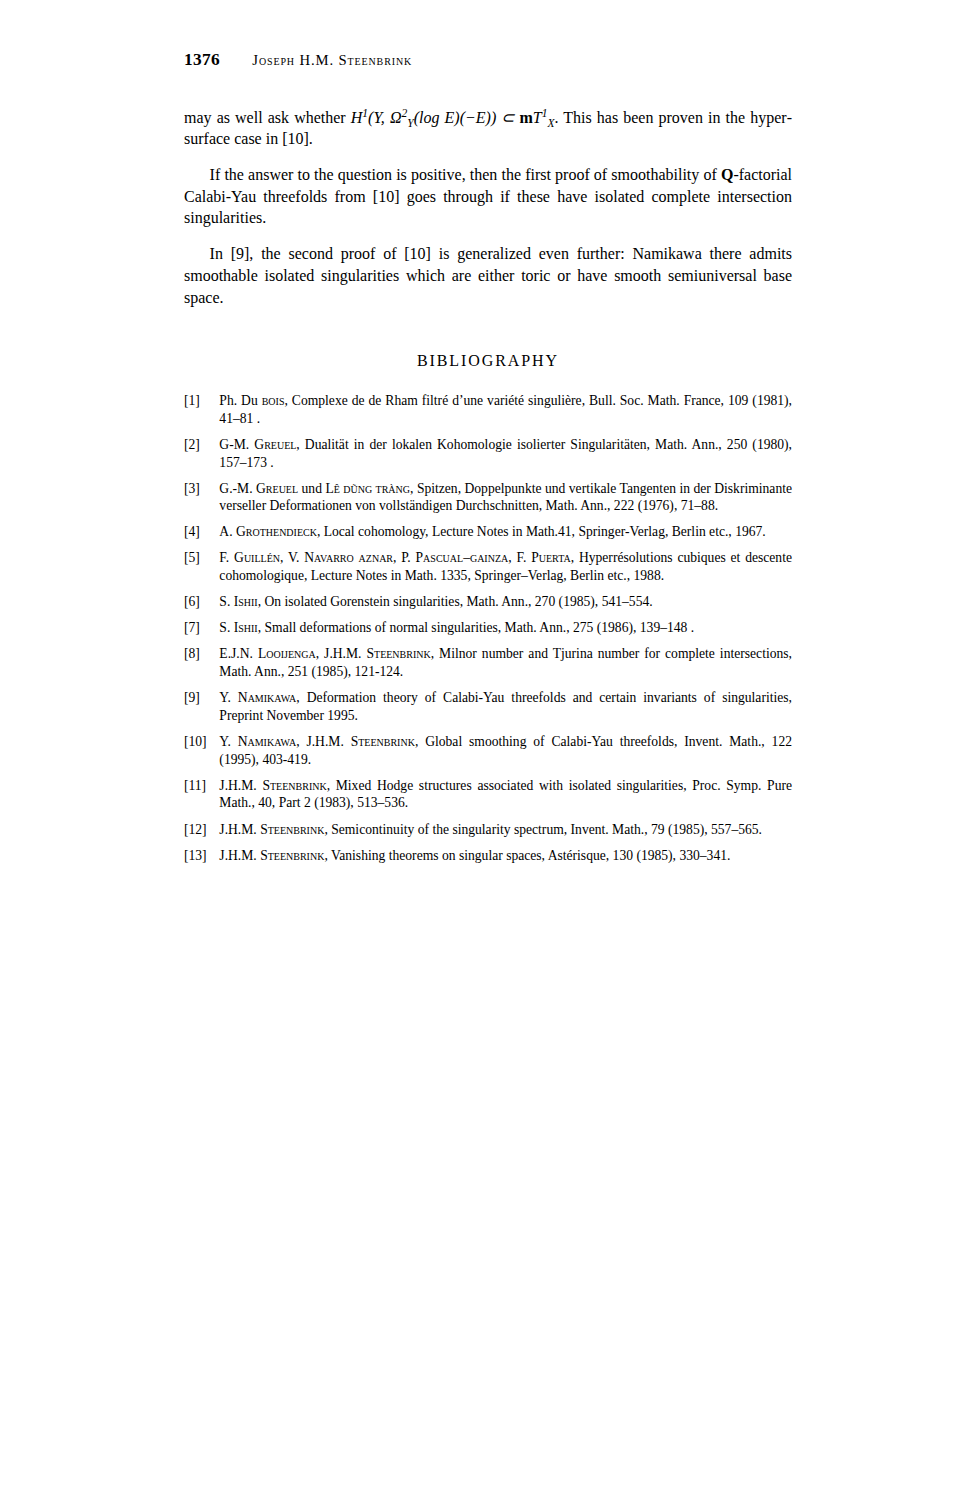1376 Joseph H.M. Steenbrink
may as well ask whether H1(Y, Ω2Y(log E)(−E)) ⊂ m T1X. This has been proven in the hypersurface case in [10].
If the answer to the question is positive, then the first proof of smoothability of Q-factorial Calabi-Yau threefolds from [10] goes through if these have isolated complete intersection singularities.
In [9], the second proof of [10] is generalized even further: Namikawa there admits smoothable isolated singularities which are either toric or have smooth semiuniversal base space.
BIBLIOGRAPHY
[1] Ph. Du bois, Complexe de de Rham filtré d’une variété singulière, Bull. Soc. Math. France, 109 (1981), 41–81 .
[2] G-M. Greuel, Dualität in der lokalen Kohomologie isolierter Singularitäten, Math. Ann., 250 (1980), 157–173 .
[3] G.-M. Greuel und Lê dũng tràng, Spitzen, Doppelpunkte und vertikale Tangenten in der Diskriminante verseller Deformationen von vollständigen Durchschnitten, Math. Ann., 222 (1976), 71–88.
[4] A. Grothendieck, Local cohomology, Lecture Notes in Math.41, Springer-Verlag, Berlin etc., 1967.
[5] F. Guillén, V. Navarro aznar, P. Pascual–gainza, F. Puerta, Hyperrésolutions cubiques et descente cohomologique, Lecture Notes in Math. 1335, Springer–Verlag, Berlin etc., 1988.
[6] S. Ishii, On isolated Gorenstein singularities, Math. Ann., 270 (1985), 541–554.
[7] S. Ishii, Small deformations of normal singularities, Math. Ann., 275 (1986), 139–148 .
[8] E.J.N. Looijenga, J.H.M. Steenbrink, Milnor number and Tjurina number for complete intersections, Math. Ann., 251 (1985), 121-124.
[9] Y. Namikawa, Deformation theory of Calabi-Yau threefolds and certain invariants of singularities, Preprint November 1995.
[10] Y. Namikawa, J.H.M. Steenbrink, Global smoothing of Calabi-Yau threefolds, Invent. Math., 122 (1995), 403-419.
[11] J.H.M. Steenbrink, Mixed Hodge structures associated with isolated singularities, Proc. Symp. Pure Math., 40, Part 2 (1983), 513–536.
[12] J.H.M. Steenbrink, Semicontinuity of the singularity spectrum, Invent. Math., 79 (1985), 557–565.
[13] J.H.M. Steenbrink, Vanishing theorems on singular spaces, Astérisque, 130 (1985), 330–341.